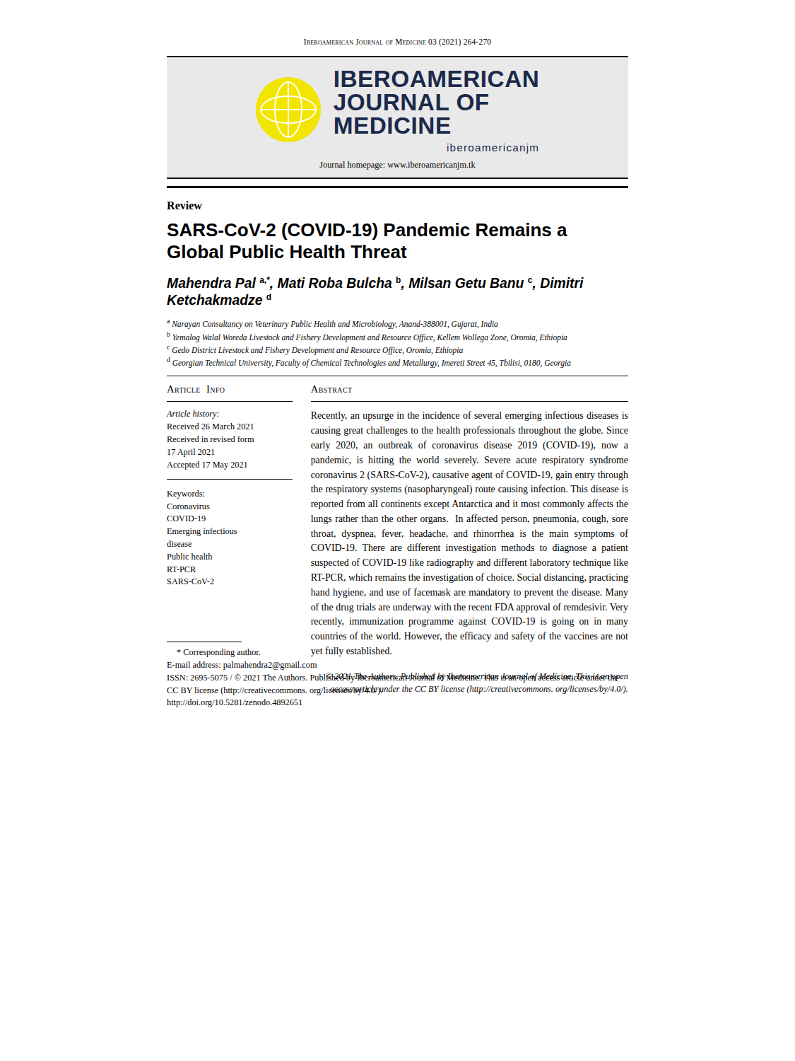Iberoamerican Journal of Medicine 03 (2021) 264-270
IBEROAMERICAN JOURNAL OF MEDICINE iberoamericanjm
Journal homepage: www.iberoamericanjm.tk
Review
SARS-CoV-2 (COVID-19) Pandemic Remains a Global Public Health Threat
Mahendra Pal a,*, Mati Roba Bulcha b, Milsan Getu Banu c, Dimitri Ketchakmadze d
a Narayan Consultancy on Veterinary Public Health and Microbiology, Anand-388001, Gujarat, India
b Yemalog Walal Woreda Livestock and Fishery Development and Resource Office, Kellem Wollega Zone, Oromia, Ethiopia
c Gedo District Livestock and Fishery Development and Resource Office, Oromia, Ethiopia
d Georgian Technical University, Faculty of Chemical Technologies and Metallurgy, Imereti Street 45, Tbilisi, 0180, Georgia
Article Info
Article history:
Received 26 March 2021
Received in revised form
17 April 2021
Accepted 17 May 2021
Keywords:
Coronavirus
COVID-19
Emerging infectious
disease
Public health
RT-PCR
SARS-CoV-2
Abstract
Recently, an upsurge in the incidence of several emerging infectious diseases is causing great challenges to the health professionals throughout the globe. Since early 2020, an outbreak of coronavirus disease 2019 (COVID-19), now a pandemic, is hitting the world severely. Severe acute respiratory syndrome coronavirus 2 (SARS-CoV-2), causative agent of COVID-19, gain entry through the respiratory systems (nasopharyngeal) route causing infection. This disease is reported from all continents except Antarctica and it most commonly affects the lungs rather than the other organs. In affected person, pneumonia, cough, sore throat, dyspnea, fever, headache, and rhinorrhea is the main symptoms of COVID-19. There are different investigation methods to diagnose a patient suspected of COVID-19 like radiography and different laboratory technique like RT-PCR, which remains the investigation of choice. Social distancing, practicing hand hygiene, and use of facemask are mandatory to prevent the disease. Many of the drug trials are underway with the recent FDA approval of remdesivir. Very recently, immunization programme against COVID-19 is going on in many countries of the world. However, the efficacy and safety of the vaccines are not yet fully established.
© 2021 The Authors. Published by Iberoamerican Journal of Medicine. This is an open access article under the CC BY license (http://creativecommons. org/licenses/by/4.0/).
* Corresponding author.
E-mail address: palmahendra2@gmail.com
ISSN: 2695-5075 / © 2021 The Authors. Published by Iberoamerican Journal of Medicine. This is an open access article under the CC BY license (http://creativecommons. org/licenses/by/4.0/).
http://doi.org/10.5281/zenodo.4892651